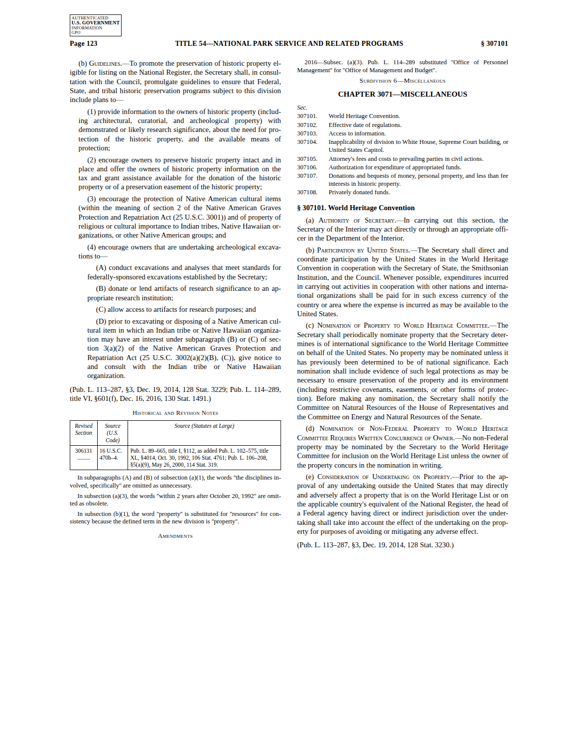AUTHENTICATED
U.S. GOVERNMENT
INFORMATION
GPO
Page 123 TITLE 54—NATIONAL PARK SERVICE AND RELATED PROGRAMS § 307101
(b) Guidelines.—To promote the preservation of historic property eligible for listing on the National Register, the Secretary shall, in consultation with the Council, promulgate guidelines to ensure that Federal, State, and tribal historic preservation programs subject to this division include plans to—
(1) provide information to the owners of historic property (including architectural, curatorial, and archeological property) with demonstrated or likely research significance, about the need for protection of the historic property, and the available means of protection;
(2) encourage owners to preserve historic property intact and in place and offer the owners of historic property information on the tax and grant assistance available for the donation of the historic property or of a preservation easement of the historic property;
(3) encourage the protection of Native American cultural items (within the meaning of section 2 of the Native American Graves Protection and Repatriation Act (25 U.S.C. 3001)) and of property of religious or cultural importance to Indian tribes, Native Hawaiian organizations, or other Native American groups; and
(4) encourage owners that are undertaking archeological excavations to—
(A) conduct excavations and analyses that meet standards for federally-sponsored excavations established by the Secretary;
(B) donate or lend artifacts of research significance to an appropriate research institution;
(C) allow access to artifacts for research purposes; and
(D) prior to excavating or disposing of a Native American cultural item in which an Indian tribe or Native Hawaiian organization may have an interest under subparagraph (B) or (C) of section 3(a)(2) of the Native American Graves Protection and Repatriation Act (25 U.S.C. 3002(a)(2)(B), (C)), give notice to and consult with the Indian tribe or Native Hawaiian organization.
(Pub. L. 113–287, §3, Dec. 19, 2014, 128 Stat. 3229; Pub. L. 114–289, title VI, §601(f), Dec. 16, 2016, 130 Stat. 1491.)
Historical and Revision Notes
| Revised Section | Source (U.S. Code) | Source (Statutes at Large) |
| --- | --- | --- |
| 306131 ......... | 16 U.S.C. 470h–4. | Pub. L. 89–665, title I, §112, as added Pub. L. 102–575, title XL, §4014, Oct. 30, 1992, 106 Stat. 4761; Pub. L. 106–208, §5(a)(9), May 26, 2000, 114 Stat. 319. |
In subparagraphs (A) and (B) of subsection (a)(1), the words ''the disciplines involved, specifically'' are omitted as unnecessary.
In subsection (a)(3), the words ''within 2 years after October 20, 1992'' are omitted as obsolete.
In subsection (b)(1), the word ''property'' is substituted for ''resources'' for consistency because the defined term in the new division is ''property''.
Amendments
2016—Subsec. (a)(3). Pub. L. 114–289 substituted ''Office of Personnel Management'' for ''Office of Management and Budget''.
Subdivision 6—Miscellaneous
CHAPTER 3071—MISCELLANEOUS
Sec.
| 307101. | World Heritage Convention. |
| 307102. | Effective date of regulations. |
| 307103. | Access to information. |
| 307104. | Inapplicability of division to White House, Supreme Court building, or United States Capitol. |
| 307105. | Attorney's fees and costs to prevailing parties in civil actions. |
| 307106. | Authorization for expenditure of appropriated funds. |
| 307107. | Donations and bequests of money, personal property, and less than fee interests in historic property. |
| 307108. | Privately donated funds. |
§ 307101. World Heritage Convention
(a) Authority of Secretary.—In carrying out this section, the Secretary of the Interior may act directly or through an appropriate officer in the Department of the Interior.
(b) Participation by United States.—The Secretary shall direct and coordinate participation by the United States in the World Heritage Convention in cooperation with the Secretary of State, the Smithsonian Institution, and the Council. Whenever possible, expenditures incurred in carrying out activities in cooperation with other nations and international organizations shall be paid for in such excess currency of the country or area where the expense is incurred as may be available to the United States.
(c) Nomination of Property to World Heritage Committee.—The Secretary shall periodically nominate property that the Secretary determines is of international significance to the World Heritage Committee on behalf of the United States. No property may be nominated unless it has previously been determined to be of national significance. Each nomination shall include evidence of such legal protections as may be necessary to ensure preservation of the property and its environment (including restrictive covenants, easements, or other forms of protection). Before making any nomination, the Secretary shall notify the Committee on Natural Resources of the House of Representatives and the Committee on Energy and Natural Resources of the Senate.
(d) Nomination of Non-Federal Property to World Heritage Committee Requires Written Concurrence of Owner.—No non-Federal property may be nominated by the Secretary to the World Heritage Committee for inclusion on the World Heritage List unless the owner of the property concurs in the nomination in writing.
(e) Consideration of Undertaking on Property.—Prior to the approval of any undertaking outside the United States that may directly and adversely affect a property that is on the World Heritage List or on the applicable country's equivalent of the National Register, the head of a Federal agency having direct or indirect jurisdiction over the undertaking shall take into account the effect of the undertaking on the property for purposes of avoiding or mitigating any adverse effect.
(Pub. L. 113–287, §3, Dec. 19, 2014, 128 Stat. 3230.)